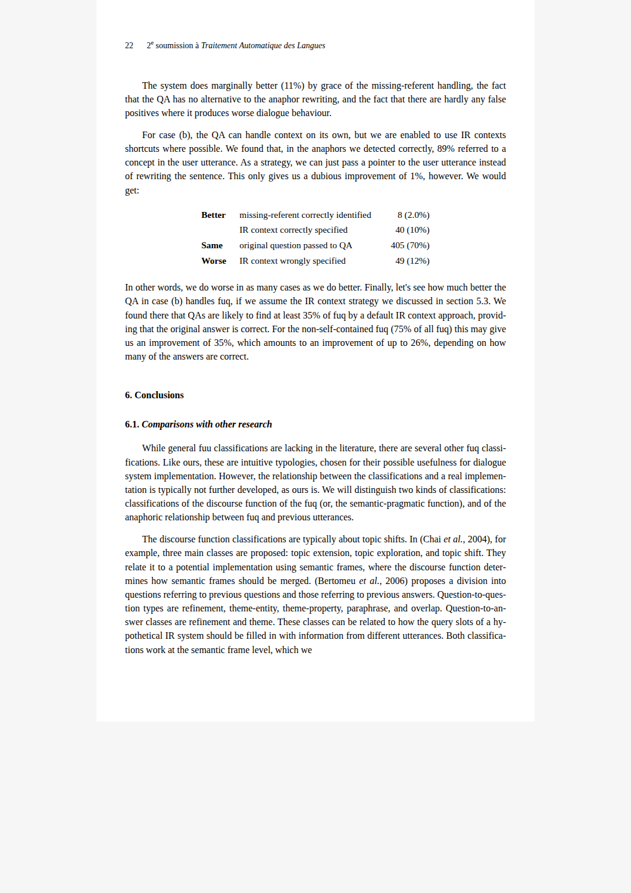222e soumission à Traitement Automatique des Langues
The system does marginally better (11%) by grace of the missing-referent handling, the fact that the QA has no alternative to the anaphor rewriting, and the fact that there are hardly any false positives where it produces worse dialogue behaviour.
For case (b), the QA can handle context on its own, but we are enabled to use IR contexts shortcuts where possible. We found that, in the anaphors we detected correctly, 89% referred to a concept in the user utterance. As a strategy, we can just pass a pointer to the user utterance instead of rewriting the sentence. This only gives us a dubious improvement of 1%, however. We would get:
| Better | missing-referent correctly identified | 8 (2.0%) |
| | IR context correctly specified | 40 (10%) |
| Same | original question passed to QA | 405 (70%) |
| Worse | IR context wrongly specified | 49 (12%) |
In other words, we do worse in as many cases as we do better. Finally, let's see how much better the QA in case (b) handles fuq, if we assume the IR context strategy we discussed in section 5.3. We found there that QAs are likely to find at least 35% of fuq by a default IR context approach, providing that the original answer is correct. For the non-self-contained fuq (75% of all fuq) this may give us an improvement of 35%, which amounts to an improvement of up to 26%, depending on how many of the answers are correct.
6. Conclusions
6.1. Comparisons with other research
While general fuu classifications are lacking in the literature, there are several other fuq classifications. Like ours, these are intuitive typologies, chosen for their possible usefulness for dialogue system implementation. However, the relationship between the classifications and a real implementation is typically not further developed, as ours is. We will distinguish two kinds of classifications: classifications of the discourse function of the fuq (or, the semantic-pragmatic function), and of the anaphoric relationship between fuq and previous utterances.
The discourse function classifications are typically about topic shifts. In (Chai et al., 2004), for example, three main classes are proposed: topic extension, topic exploration, and topic shift. They relate it to a potential implementation using semantic frames, where the discourse function determines how semantic frames should be merged. (Bertomeu et al., 2006) proposes a division into questions referring to previous questions and those referring to previous answers. Question-to-question types are refinement, theme-entity, theme-property, paraphrase, and overlap. Question-to-answer classes are refinement and theme. These classes can be related to how the query slots of a hypothetical IR system should be filled in with information from different utterances. Both classifications work at the semantic frame level, which we